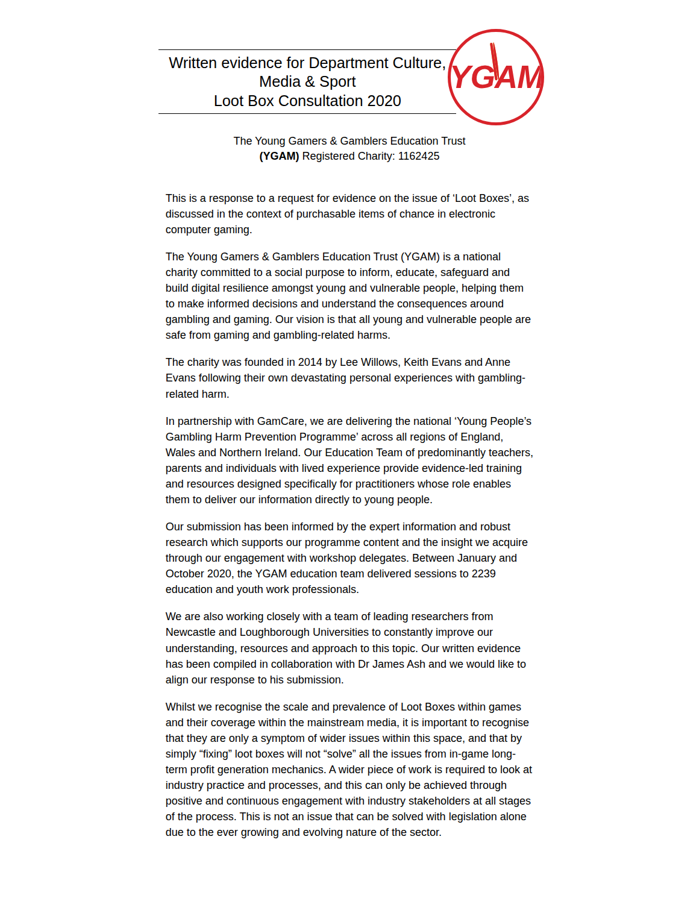YGAM
Written evidence for Department Culture, Media & Sport
Loot Box Consultation 2020
The Young Gamers & Gamblers Education Trust
(YGAM) Registered Charity: 1162425
This is a response to a request for evidence on the issue of ‘Loot Boxes’, as discussed in the context of purchasable items of chance in electronic computer gaming.
The Young Gamers & Gamblers Education Trust (YGAM) is a national charity committed to a social purpose to inform, educate, safeguard and build digital resilience amongst young and vulnerable people, helping them to make informed decisions and understand the consequences around gambling and gaming. Our vision is that all young and vulnerable people are safe from gaming and gambling-related harms.
The charity was founded in 2014 by Lee Willows, Keith Evans and Anne Evans following their own devastating personal experiences with gambling-related harm.
In partnership with GamCare, we are delivering the national ‘Young People’s Gambling Harm Prevention Programme’ across all regions of England, Wales and Northern Ireland. Our Education Team of predominantly teachers, parents and individuals with lived experience provide evidence-led training and resources designed specifically for practitioners whose role enables them to deliver our information directly to young people.
Our submission has been informed by the expert information and robust research which supports our programme content and the insight we acquire through our engagement with workshop delegates. Between January and October 2020, the YGAM education team delivered sessions to 2239 education and youth work professionals.
We are also working closely with a team of leading researchers from Newcastle and Loughborough Universities to constantly improve our understanding, resources and approach to this topic. Our written evidence has been compiled in collaboration with Dr James Ash and we would like to align our response to his submission.
Whilst we recognise the scale and prevalence of Loot Boxes within games and their coverage within the mainstream media, it is important to recognise that they are only a symptom of wider issues within this space, and that by simply “fixing” loot boxes will not “solve” all the issues from in-game long-term profit generation mechanics. A wider piece of work is required to look at industry practice and processes, and this can only be achieved through positive and continuous engagement with industry stakeholders at all stages of the process. This is not an issue that can be solved with legislation alone due to the ever growing and evolving nature of the sector.